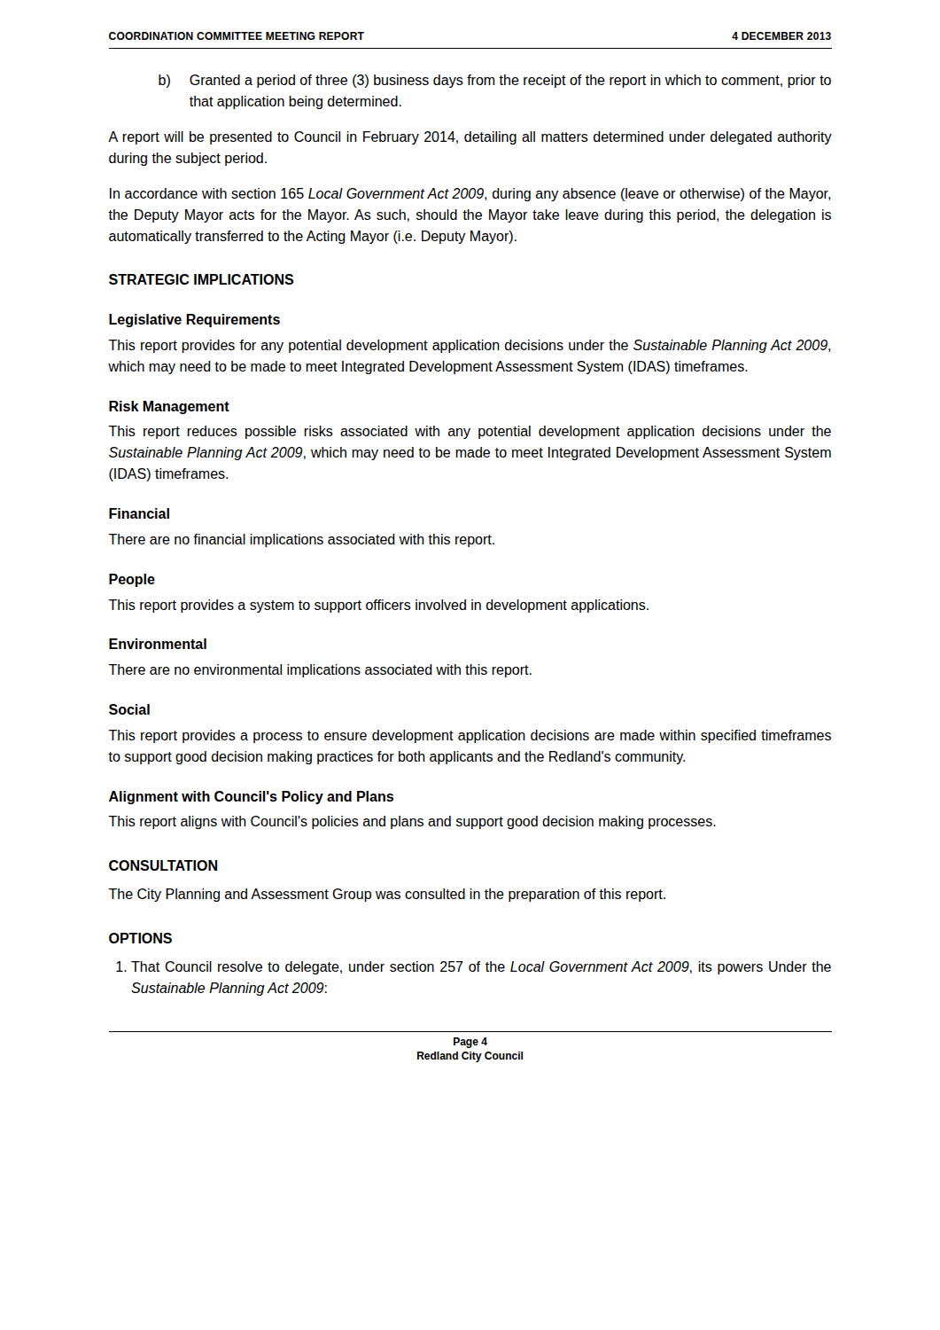COORDINATION COMMITTEE MEETING REPORT 4 DECEMBER 2013
b) Granted a period of three (3) business days from the receipt of the report in which to comment, prior to that application being determined.
A report will be presented to Council in February 2014, detailing all matters determined under delegated authority during the subject period.
In accordance with section 165 Local Government Act 2009, during any absence (leave or otherwise) of the Mayor, the Deputy Mayor acts for the Mayor. As such, should the Mayor take leave during this period, the delegation is automatically transferred to the Acting Mayor (i.e. Deputy Mayor).
STRATEGIC IMPLICATIONS
Legislative Requirements
This report provides for any potential development application decisions under the Sustainable Planning Act 2009, which may need to be made to meet Integrated Development Assessment System (IDAS) timeframes.
Risk Management
This report reduces possible risks associated with any potential development application decisions under the Sustainable Planning Act 2009, which may need to be made to meet Integrated Development Assessment System (IDAS) timeframes.
Financial
There are no financial implications associated with this report.
People
This report provides a system to support officers involved in development applications.
Environmental
There are no environmental implications associated with this report.
Social
This report provides a process to ensure development application decisions are made within specified timeframes to support good decision making practices for both applicants and the Redland's community.
Alignment with Council's Policy and Plans
This report aligns with Council's policies and plans and support good decision making processes.
CONSULTATION
The City Planning and Assessment Group was consulted in the preparation of this report.
OPTIONS
That Council resolve to delegate, under section 257 of the Local Government Act 2009, its powers Under the Sustainable Planning Act 2009:
Page 4
Redland City Council